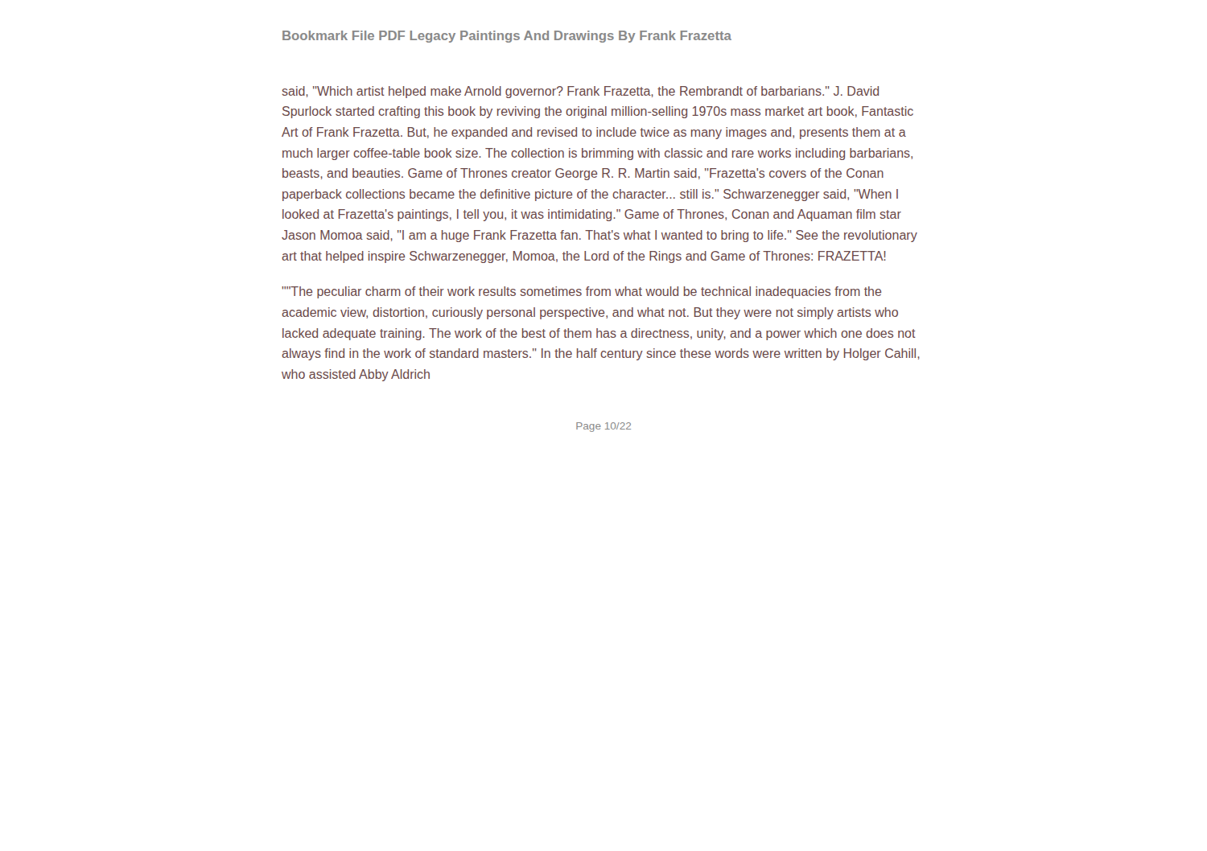Bookmark File PDF Legacy Paintings And Drawings By Frank Frazetta
said, "Which artist helped make Arnold governor? Frank Frazetta, the Rembrandt of barbarians." J. David Spurlock started crafting this book by reviving the original million-selling 1970s mass market art book, Fantastic Art of Frank Frazetta. But, he expanded and revised to include twice as many images and, presents them at a much larger coffee-table book size. The collection is brimming with classic and rare works including barbarians, beasts, and beauties. Game of Thrones creator George R. R. Martin said, "Frazetta's covers of the Conan paperback collections became the definitive picture of the character... still is." Schwarzenegger said, "When I looked at Frazetta's paintings, I tell you, it was intimidating." Game of Thrones, Conan and Aquaman film star Jason Momoa said, "I am a huge Frank Frazetta fan. That's what I wanted to bring to life." See the revolutionary art that helped inspire Schwarzenegger, Momoa, the Lord of the Rings and Game of Thrones: FRAZETTA!
""The peculiar charm of their work results sometimes from what would be technical inadequacies from the academic view, distortion, curiously personal perspective, and what not. But they were not simply artists who lacked adequate training. The work of the best of them has a directness, unity, and a power which one does not always find in the work of standard masters." In the half century since these words were written by Holger Cahill, who assisted Abby Aldrich
Page 10/22